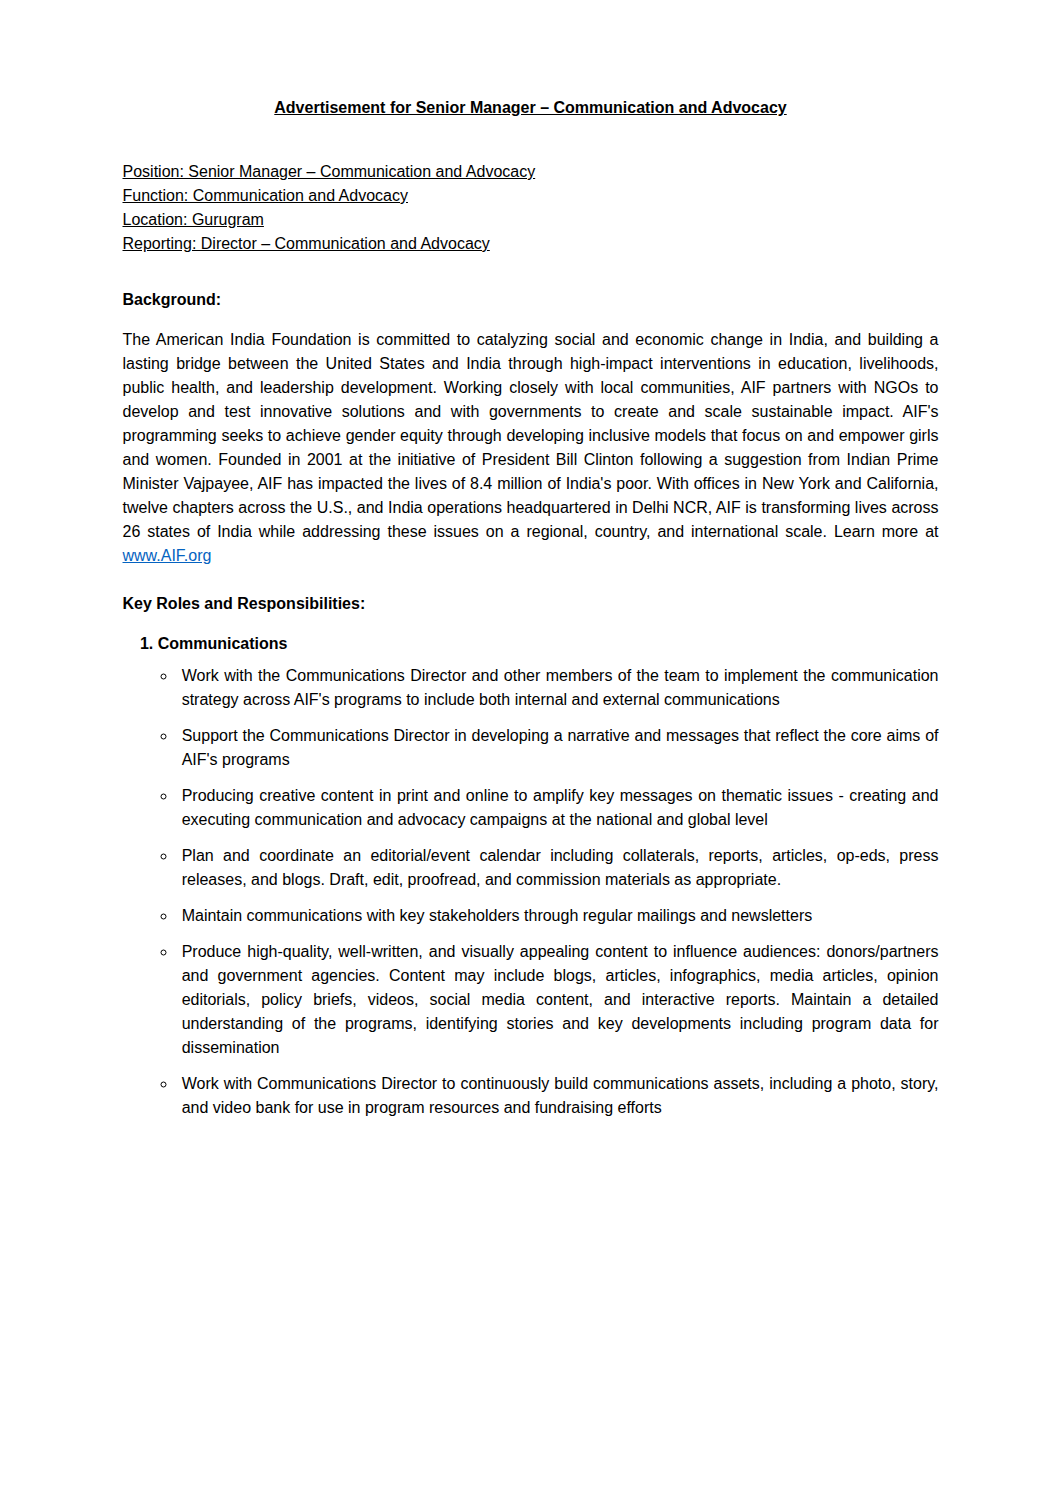Advertisement for Senior Manager – Communication and Advocacy
Position: Senior Manager – Communication and Advocacy
Function: Communication and Advocacy
Location: Gurugram
Reporting: Director – Communication and Advocacy
Background:
The American India Foundation is committed to catalyzing social and economic change in India, and building a lasting bridge between the United States and India through high-impact interventions in education, livelihoods, public health, and leadership development. Working closely with local communities, AIF partners with NGOs to develop and test innovative solutions and with governments to create and scale sustainable impact. AIF's programming seeks to achieve gender equity through developing inclusive models that focus on and empower girls and women. Founded in 2001 at the initiative of President Bill Clinton following a suggestion from Indian Prime Minister Vajpayee, AIF has impacted the lives of 8.4 million of India's poor. With offices in New York and California, twelve chapters across the U.S., and India operations headquartered in Delhi NCR, AIF is transforming lives across 26 states of India while addressing these issues on a regional, country, and international scale. Learn more at www.AIF.org
Key Roles and Responsibilities:
Communications
Work with the Communications Director and other members of the team to implement the communication strategy across AIF's programs to include both internal and external communications
Support the Communications Director in developing a narrative and messages that reflect the core aims of AIF's programs
Producing creative content in print and online to amplify key messages on thematic issues - creating and executing communication and advocacy campaigns at the national and global level
Plan and coordinate an editorial/event calendar including collaterals, reports, articles, op-eds, press releases, and blogs. Draft, edit, proofread, and commission materials as appropriate.
Maintain communications with key stakeholders through regular mailings and newsletters
Produce high-quality, well-written, and visually appealing content to influence audiences: donors/partners and government agencies. Content may include blogs, articles, infographics, media articles, opinion editorials, policy briefs, videos, social media content, and interactive reports. Maintain a detailed understanding of the programs, identifying stories and key developments including program data for dissemination
Work with Communications Director to continuously build communications assets, including a photo, story, and video bank for use in program resources and fundraising efforts